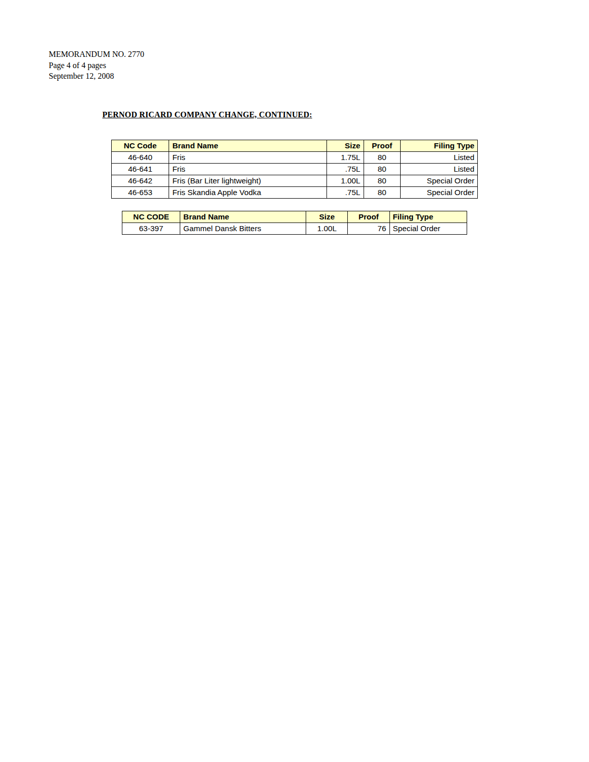MEMORANDUM NO. 2770
Page 4 of 4 pages
September 12, 2008
PERNOD RICARD COMPANY CHANGE, CONTINUED:
| NC Code | Brand Name | Size | Proof | Filing Type |
| --- | --- | --- | --- | --- |
| 46-640 | Fris | 1.75L | 80 | Listed |
| 46-641 | Fris | .75L | 80 | Listed |
| 46-642 | Fris (Bar Liter lightweight) | 1.00L | 80 | Special Order |
| 46-653 | Fris Skandia Apple Vodka | .75L | 80 | Special Order |
| NC CODE | Brand Name | Size | Proof | Filing Type |
| --- | --- | --- | --- | --- |
| 63-397 | Gammel Dansk Bitters | 1.00L | 76 | Special Order |